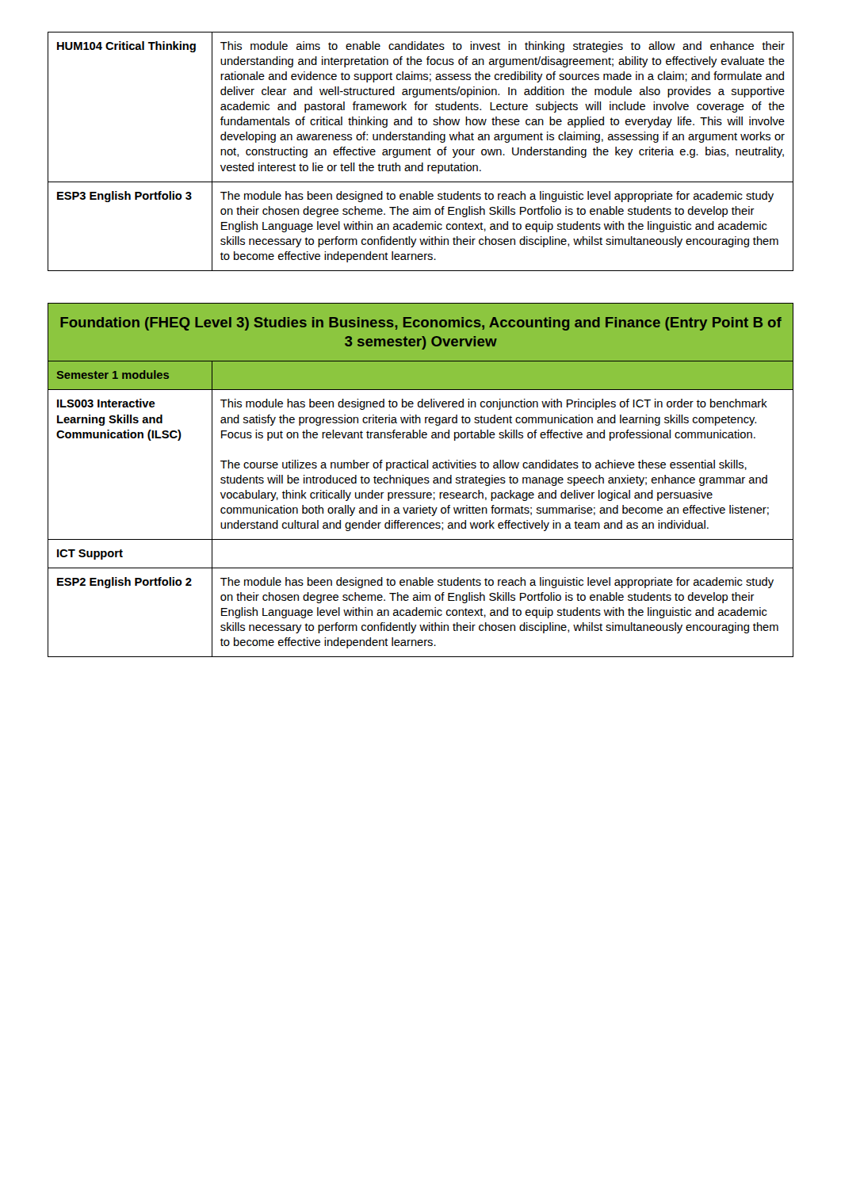| HUM104 Critical Thinking | This module aims to enable candidates to invest in thinking strategies to allow and enhance their understanding and interpretation of the focus of an argument/disagreement; ability to effectively evaluate the rationale and evidence to support claims; assess the credibility of sources made in a claim; and formulate and deliver clear and well-structured arguments/opinion. In addition the module also provides a supportive academic and pastoral framework for students. Lecture subjects will include involve coverage of the fundamentals of critical thinking and to show how these can be applied to everyday life. This will involve developing an awareness of: understanding what an argument is claiming, assessing if an argument works or not, constructing an effective argument of your own. Understanding the key criteria e.g. bias, neutrality, vested interest to lie or tell the truth and reputation. |
| ESP3 English Portfolio 3 | The module has been designed to enable students to reach a linguistic level appropriate for academic study on their chosen degree scheme. The aim of English Skills Portfolio is to enable students to develop their English Language level within an academic context, and to equip students with the linguistic and academic skills necessary to perform confidently within their chosen discipline, whilst simultaneously encouraging them to become effective independent learners. |
| Foundation (FHEQ Level 3) Studies in Business, Economics, Accounting and Finance (Entry Point B of 3 semester) Overview |
| Semester 1 modules | |
| ILS003 Interactive Learning Skills and Communication (ILSC) | This module has been designed to be delivered in conjunction with Principles of ICT in order to benchmark and satisfy the progression criteria with regard to student communication and learning skills competency. Focus is put on the relevant transferable and portable skills of effective and professional communication. The course utilizes a number of practical activities to allow candidates to achieve these essential skills, students will be introduced to techniques and strategies to manage speech anxiety; enhance grammar and vocabulary, think critically under pressure; research, package and deliver logical and persuasive communication both orally and in a variety of written formats; summarise; and become an effective listener; understand cultural and gender differences; and work effectively in a team and as an individual. |
| ICT Support | |
| ESP2 English Portfolio 2 | The module has been designed to enable students to reach a linguistic level appropriate for academic study on their chosen degree scheme. The aim of English Skills Portfolio is to enable students to develop their English Language level within an academic context, and to equip students with the linguistic and academic skills necessary to perform confidently within their chosen discipline, whilst simultaneously encouraging them to become effective independent learners. |